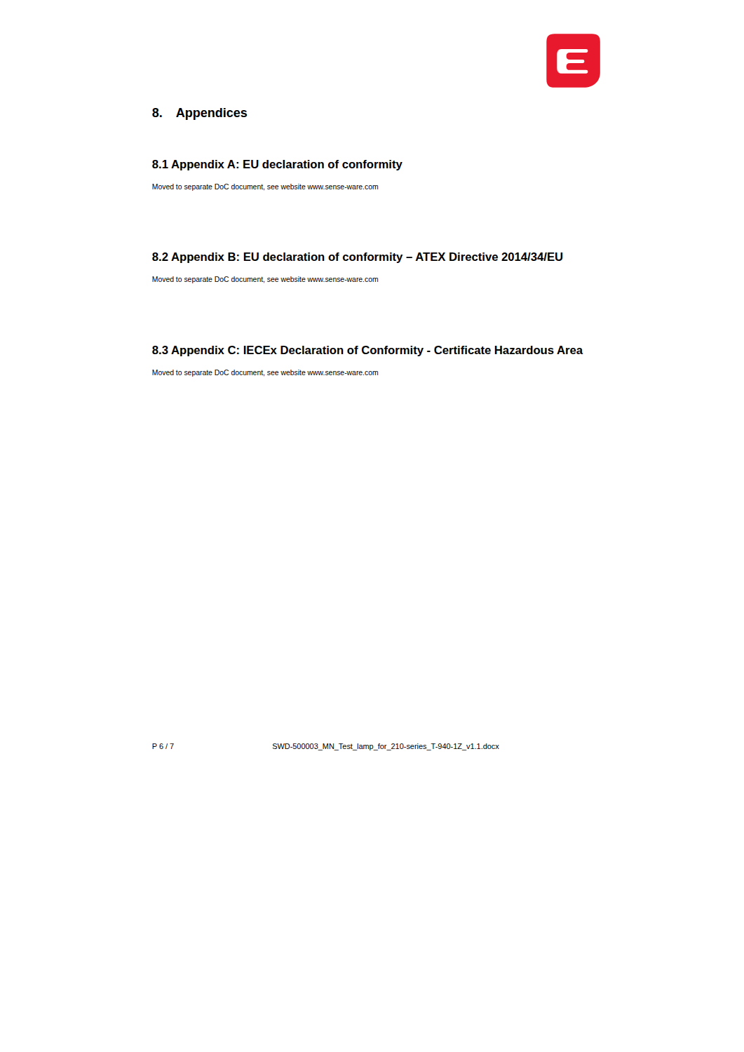8. Appendices
8.1 Appendix A: EU declaration of conformity
Moved to separate DoC document, see website www.sense-ware.com
8.2 Appendix B: EU declaration of conformity – ATEX Directive 2014/34/EU
Moved to separate DoC document, see website www.sense-ware.com
8.3 Appendix C: IECEx Declaration of Conformity - Certificate Hazardous Area
Moved to separate DoC document, see website www.sense-ware.com
P 6 / 7
SWD-500003_MN_Test_lamp_for_210-series_T-940-1Z_v1.1.docx